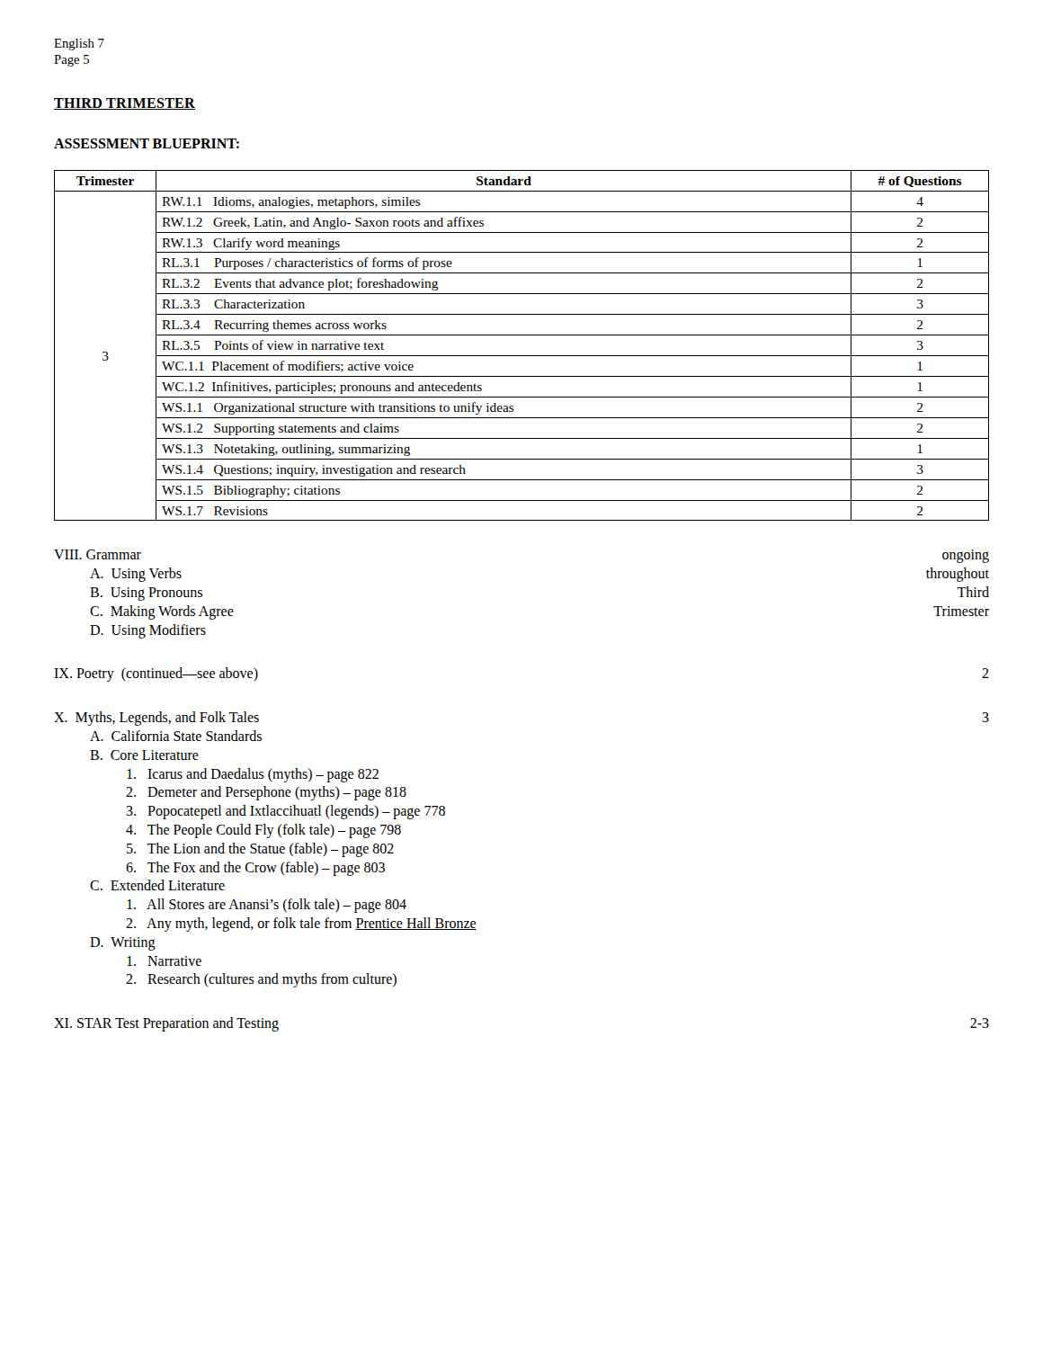English 7
Page 5
THIRD TRIMESTER
ASSESSMENT BLUEPRINT:
| Trimester | Standard | # of Questions |
| --- | --- | --- |
| 3 | RW.1.1 Idioms, analogies, metaphors, similes | 4 |
| RW.1.2 Greek, Latin, and Anglo- Saxon roots and affixes | 2 |
| RW.1.3 Clarify word meanings | 2 |
| RL.3.1 Purposes / characteristics of forms of prose | 1 |
| RL.3.2 Events that advance plot; foreshadowing | 2 |
| RL.3.3 Characterization | 3 |
| RL.3.4 Recurring themes across works | 2 |
| RL.3.5 Points of view in narrative text | 3 |
| WC.1.1 Placement of modifiers; active voice | 1 |
| WC.1.2 Infinitives, participles; pronouns and antecedents | 1 |
| WS.1.1 Organizational structure with transitions to unify ideas | 2 |
| WS.1.2 Supporting statements and claims | 2 |
| WS.1.3 Notetaking, outlining, summarizing | 1 |
| WS.1.4 Questions; inquiry, investigation and research | 3 |
| WS.1.5 Bibliography; citations | 2 |
| WS.1.7 Revisions | 2 |
ongoing
throughout
Third
Trimester
VIII. Grammar
A. Using Verbs
B. Using Pronouns
C. Making Words Agree
D. Using Modifiers
IX. Poetry (continued—see above)
2
X. Myths, Legends, and Folk Tales
3
A. California State Standards
B. Core Literature
1. Icarus and Daedalus (myths) – page 822
2. Demeter and Persephone (myths) – page 818
3. Popocatepetl and Ixtlaccihuatl (legends) – page 778
4. The People Could Fly (folk tale) – page 798
5. The Lion and the Statue (fable) – page 802
6. The Fox and the Crow (fable) – page 803
C. Extended Literature
1. All Stores are Anansi’s (folk tale) – page 804
2. Any myth, legend, or folk tale from Prentice Hall Bronze
D. Writing
1. Narrative
2. Research (cultures and myths from culture)
XI. STAR Test Preparation and Testing
2-3